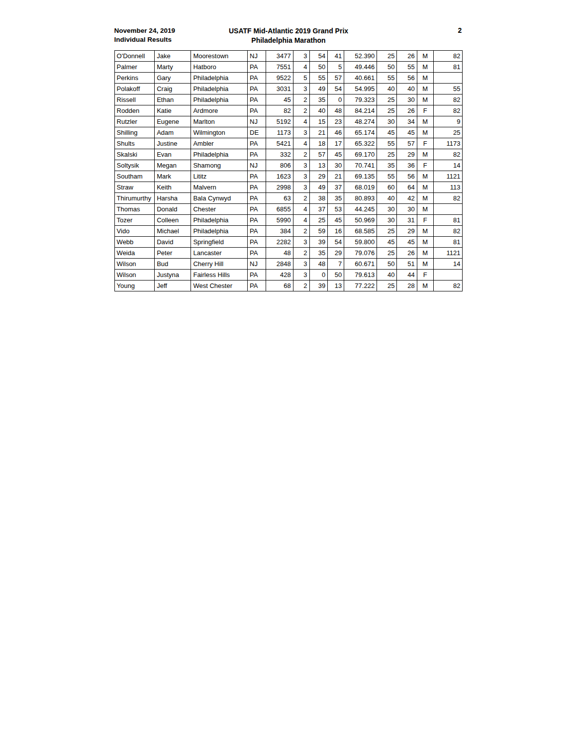November 24, 2019
Individual Results
USATF Mid-Atlantic 2019 Grand Prix
Philadelphia Marathon
2
| O'Donnell | Jake | Moorestown | NJ | 3477 | 3 | 54 | 41 | 52.390 | 25 | 26 | M | 82 |
| Palmer | Marty | Hatboro | PA | 7551 | 4 | 50 | 5 | 49.446 | 50 | 55 | M | 81 |
| Perkins | Gary | Philadelphia | PA | 9522 | 5 | 55 | 57 | 40.661 | 55 | 56 | M | |
| Polakoff | Craig | Philadelphia | PA | 3031 | 3 | 49 | 54 | 54.995 | 40 | 40 | M | 55 |
| Rissell | Ethan | Philadelphia | PA | 45 | 2 | 35 | 0 | 79.323 | 25 | 30 | M | 82 |
| Rodden | Katie | Ardmore | PA | 82 | 2 | 40 | 48 | 84.214 | 25 | 26 | F | 82 |
| Rutzler | Eugene | Marlton | NJ | 5192 | 4 | 15 | 23 | 48.274 | 30 | 34 | M | 9 |
| Shilling | Adam | Wilmington | DE | 1173 | 3 | 21 | 46 | 65.174 | 45 | 45 | M | 25 |
| Shults | Justine | Ambler | PA | 5421 | 4 | 18 | 17 | 65.322 | 55 | 57 | F | 1173 |
| Skalski | Evan | Philadelphia | PA | 332 | 2 | 57 | 45 | 69.170 | 25 | 29 | M | 82 |
| Soltysik | Megan | Shamong | NJ | 806 | 3 | 13 | 30 | 70.741 | 35 | 36 | F | 14 |
| Southam | Mark | Lititz | PA | 1623 | 3 | 29 | 21 | 69.135 | 55 | 56 | M | 1121 |
| Straw | Keith | Malvern | PA | 2998 | 3 | 49 | 37 | 68.019 | 60 | 64 | M | 113 |
| Thirumurthy | Harsha | Bala Cynwyd | PA | 63 | 2 | 38 | 35 | 80.893 | 40 | 42 | M | 82 |
| Thomas | Donald | Chester | PA | 6855 | 4 | 37 | 53 | 44.245 | 30 | 30 | M | |
| Tozer | Colleen | Philadelphia | PA | 5990 | 4 | 25 | 45 | 50.969 | 30 | 31 | F | 81 |
| Vido | Michael | Philadelphia | PA | 384 | 2 | 59 | 16 | 68.585 | 25 | 29 | M | 82 |
| Webb | David | Springfield | PA | 2282 | 3 | 39 | 54 | 59.800 | 45 | 45 | M | 81 |
| Weida | Peter | Lancaster | PA | 48 | 2 | 35 | 29 | 79.076 | 25 | 26 | M | 1121 |
| Wilson | Bud | Cherry Hill | NJ | 2848 | 3 | 48 | 7 | 60.671 | 50 | 51 | M | 14 |
| Wilson | Justyna | Fairless Hills | PA | 428 | 3 | 0 | 50 | 79.613 | 40 | 44 | F | |
| Young | Jeff | West Chester | PA | 68 | 2 | 39 | 13 | 77.222 | 25 | 28 | M | 82 |